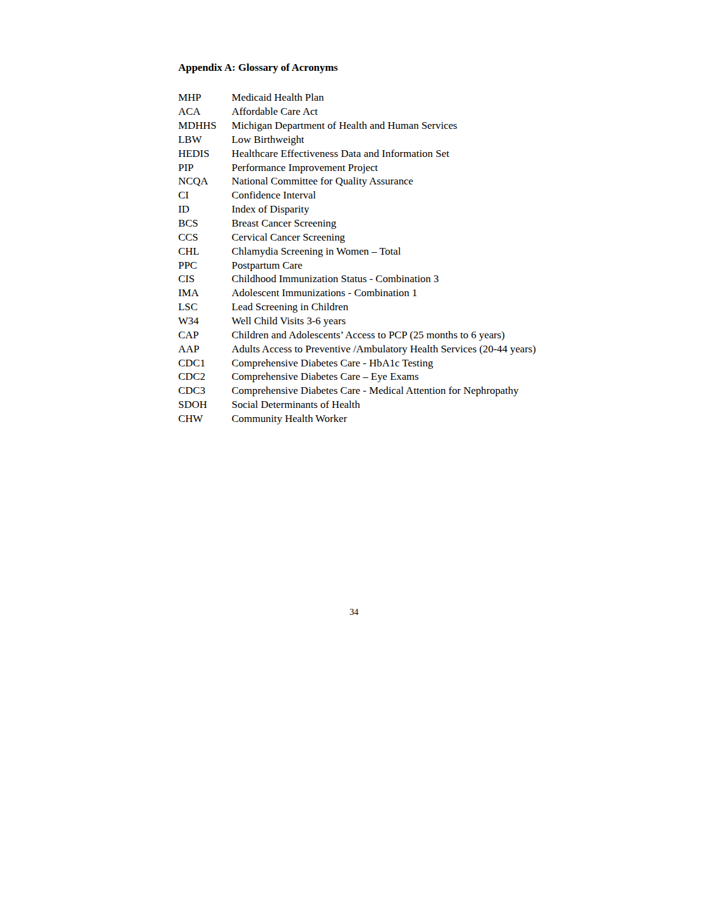Appendix A: Glossary of Acronyms
MHP
Medicaid Health Plan
ACA
Affordable Care Act
MDHHS
Michigan Department of Health and Human Services
LBW
Low Birthweight
HEDIS
Healthcare Effectiveness Data and Information Set
PIP
Performance Improvement Project
NCQA
National Committee for Quality Assurance
CI
Confidence Interval
ID
Index of Disparity
BCS
Breast Cancer Screening
CCS
Cervical Cancer Screening
CHL
Chlamydia Screening in Women – Total
PPC
Postpartum Care
CIS
Childhood Immunization Status - Combination 3
IMA
Adolescent Immunizations - Combination 1
LSC
Lead Screening in Children
W34
Well Child Visits 3-6 years
CAP
Children and Adolescents’ Access to PCP (25 months to 6 years)
AAP
Adults Access to Preventive /Ambulatory Health Services (20-44 years)
CDC1
Comprehensive Diabetes Care - HbA1c Testing
CDC2
Comprehensive Diabetes Care – Eye Exams
CDC3
Comprehensive Diabetes Care - Medical Attention for Nephropathy
SDOH
Social Determinants of Health
CHW
Community Health Worker
34